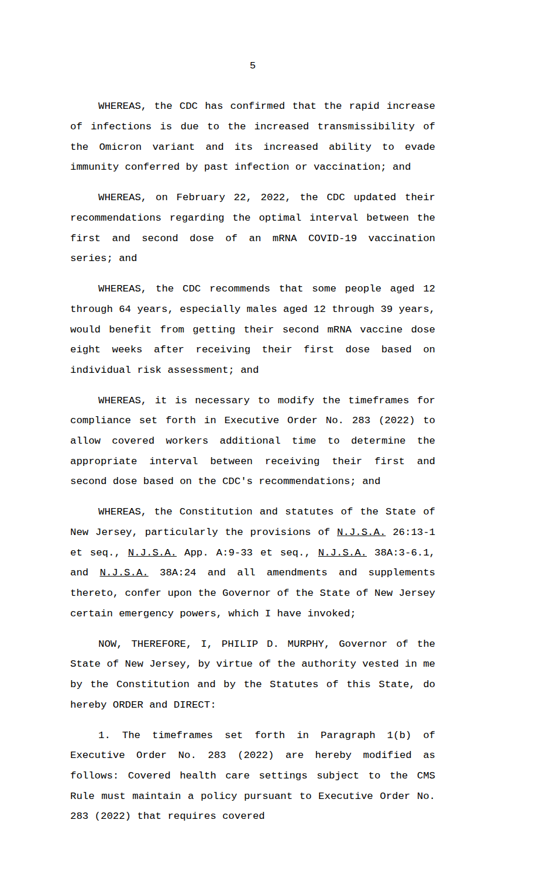5
WHEREAS, the CDC has confirmed that the rapid increase of infections is due to the increased transmissibility of the Omicron variant and its increased ability to evade immunity conferred by past infection or vaccination; and
WHEREAS, on February 22, 2022, the CDC updated their recommendations regarding the optimal interval between the first and second dose of an mRNA COVID-19 vaccination series; and
WHEREAS, the CDC recommends that some people aged 12 through 64 years, especially males aged 12 through 39 years, would benefit from getting their second mRNA vaccine dose eight weeks after receiving their first dose based on individual risk assessment; and
WHEREAS, it is necessary to modify the timeframes for compliance set forth in Executive Order No. 283 (2022) to allow covered workers additional time to determine the appropriate interval between receiving their first and second dose based on the CDC's recommendations; and
WHEREAS, the Constitution and statutes of the State of New Jersey, particularly the provisions of N.J.S.A. 26:13-1 et seq., N.J.S.A. App. A:9-33 et seq., N.J.S.A. 38A:3-6.1, and N.J.S.A. 38A:24 and all amendments and supplements thereto, confer upon the Governor of the State of New Jersey certain emergency powers, which I have invoked;
NOW, THEREFORE, I, PHILIP D. MURPHY, Governor of the State of New Jersey, by virtue of the authority vested in me by the Constitution and by the Statutes of this State, do hereby ORDER and DIRECT:
1. The timeframes set forth in Paragraph 1(b) of Executive Order No. 283 (2022) are hereby modified as follows: Covered health care settings subject to the CMS Rule must maintain a policy pursuant to Executive Order No. 283 (2022) that requires covered